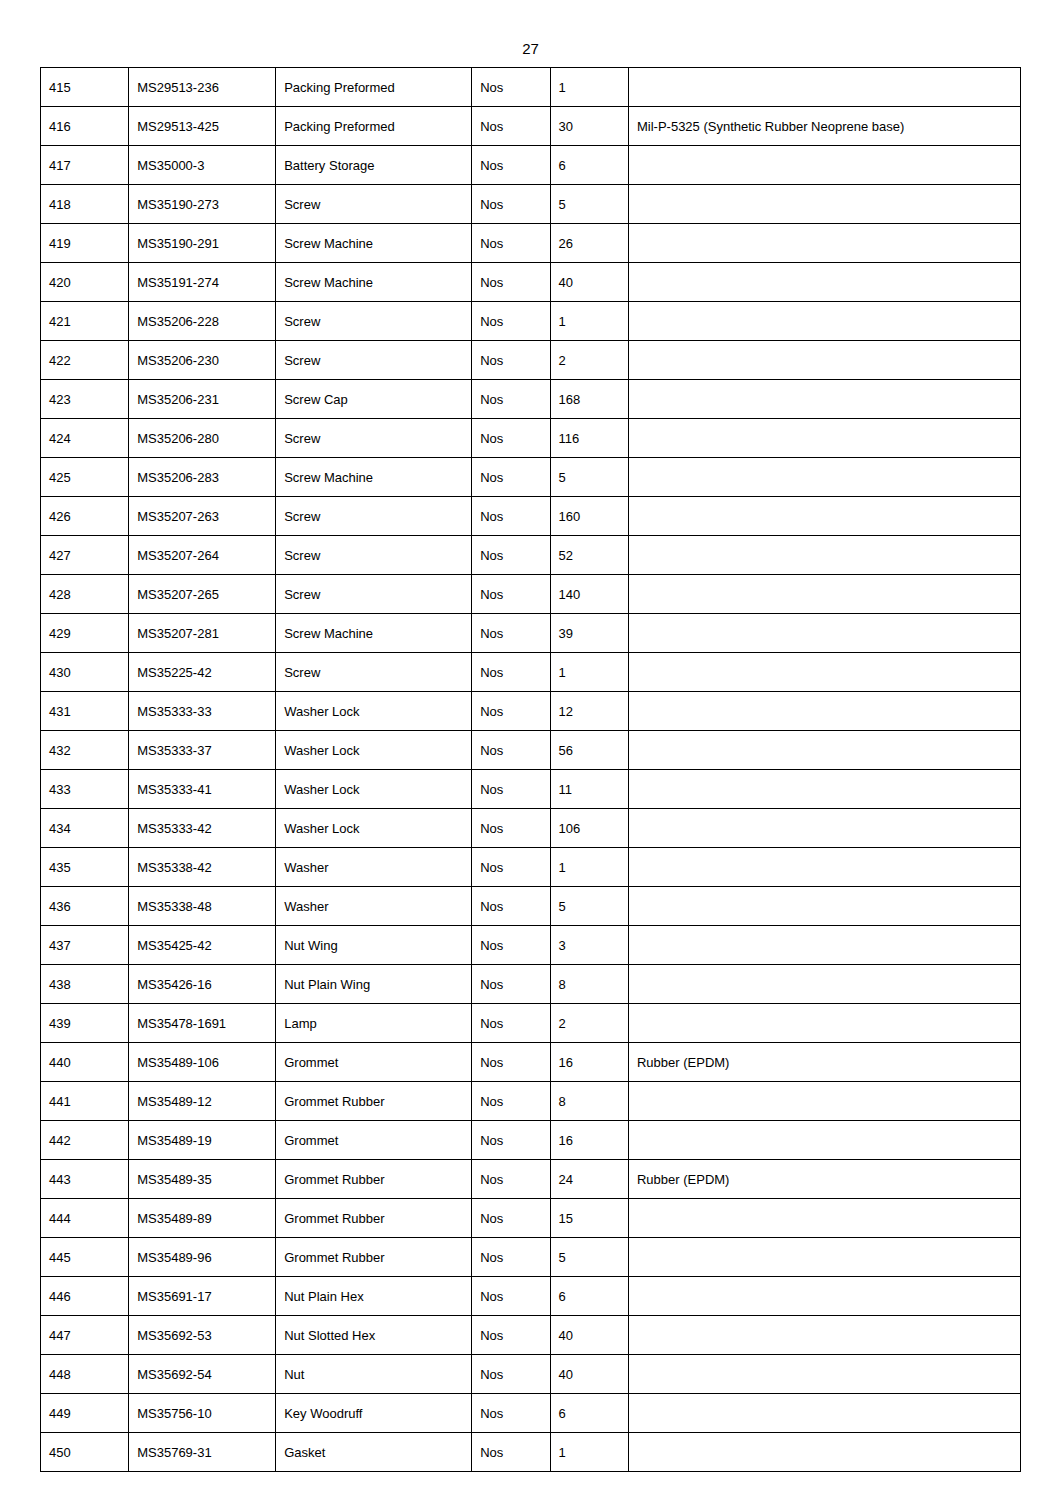27
| 415 | MS29513-236 | Packing Preformed | Nos | 1 | |
| 416 | MS29513-425 | Packing Preformed | Nos | 30 | Mil-P-5325 (Synthetic Rubber Neoprene base) |
| 417 | MS35000-3 | Battery Storage | Nos | 6 | |
| 418 | MS35190-273 | Screw | Nos | 5 | |
| 419 | MS35190-291 | Screw Machine | Nos | 26 | |
| 420 | MS35191-274 | Screw Machine | Nos | 40 | |
| 421 | MS35206-228 | Screw | Nos | 1 | |
| 422 | MS35206-230 | Screw | Nos | 2 | |
| 423 | MS35206-231 | Screw Cap | Nos | 168 | |
| 424 | MS35206-280 | Screw | Nos | 116 | |
| 425 | MS35206-283 | Screw Machine | Nos | 5 | |
| 426 | MS35207-263 | Screw | Nos | 160 | |
| 427 | MS35207-264 | Screw | Nos | 52 | |
| 428 | MS35207-265 | Screw | Nos | 140 | |
| 429 | MS35207-281 | Screw Machine | Nos | 39 | |
| 430 | MS35225-42 | Screw | Nos | 1 | |
| 431 | MS35333-33 | Washer Lock | Nos | 12 | |
| 432 | MS35333-37 | Washer Lock | Nos | 56 | |
| 433 | MS35333-41 | Washer Lock | Nos | 11 | |
| 434 | MS35333-42 | Washer Lock | Nos | 106 | |
| 435 | MS35338-42 | Washer | Nos | 1 | |
| 436 | MS35338-48 | Washer | Nos | 5 | |
| 437 | MS35425-42 | Nut Wing | Nos | 3 | |
| 438 | MS35426-16 | Nut Plain Wing | Nos | 8 | |
| 439 | MS35478-1691 | Lamp | Nos | 2 | |
| 440 | MS35489-106 | Grommet | Nos | 16 | Rubber (EPDM) |
| 441 | MS35489-12 | Grommet Rubber | Nos | 8 | |
| 442 | MS35489-19 | Grommet | Nos | 16 | |
| 443 | MS35489-35 | Grommet Rubber | Nos | 24 | Rubber (EPDM) |
| 444 | MS35489-89 | Grommet Rubber | Nos | 15 | |
| 445 | MS35489-96 | Grommet Rubber | Nos | 5 | |
| 446 | MS35691-17 | Nut Plain Hex | Nos | 6 | |
| 447 | MS35692-53 | Nut Slotted Hex | Nos | 40 | |
| 448 | MS35692-54 | Nut | Nos | 40 | |
| 449 | MS35756-10 | Key Woodruff | Nos | 6 | |
| 450 | MS35769-31 | Gasket | Nos | 1 | |